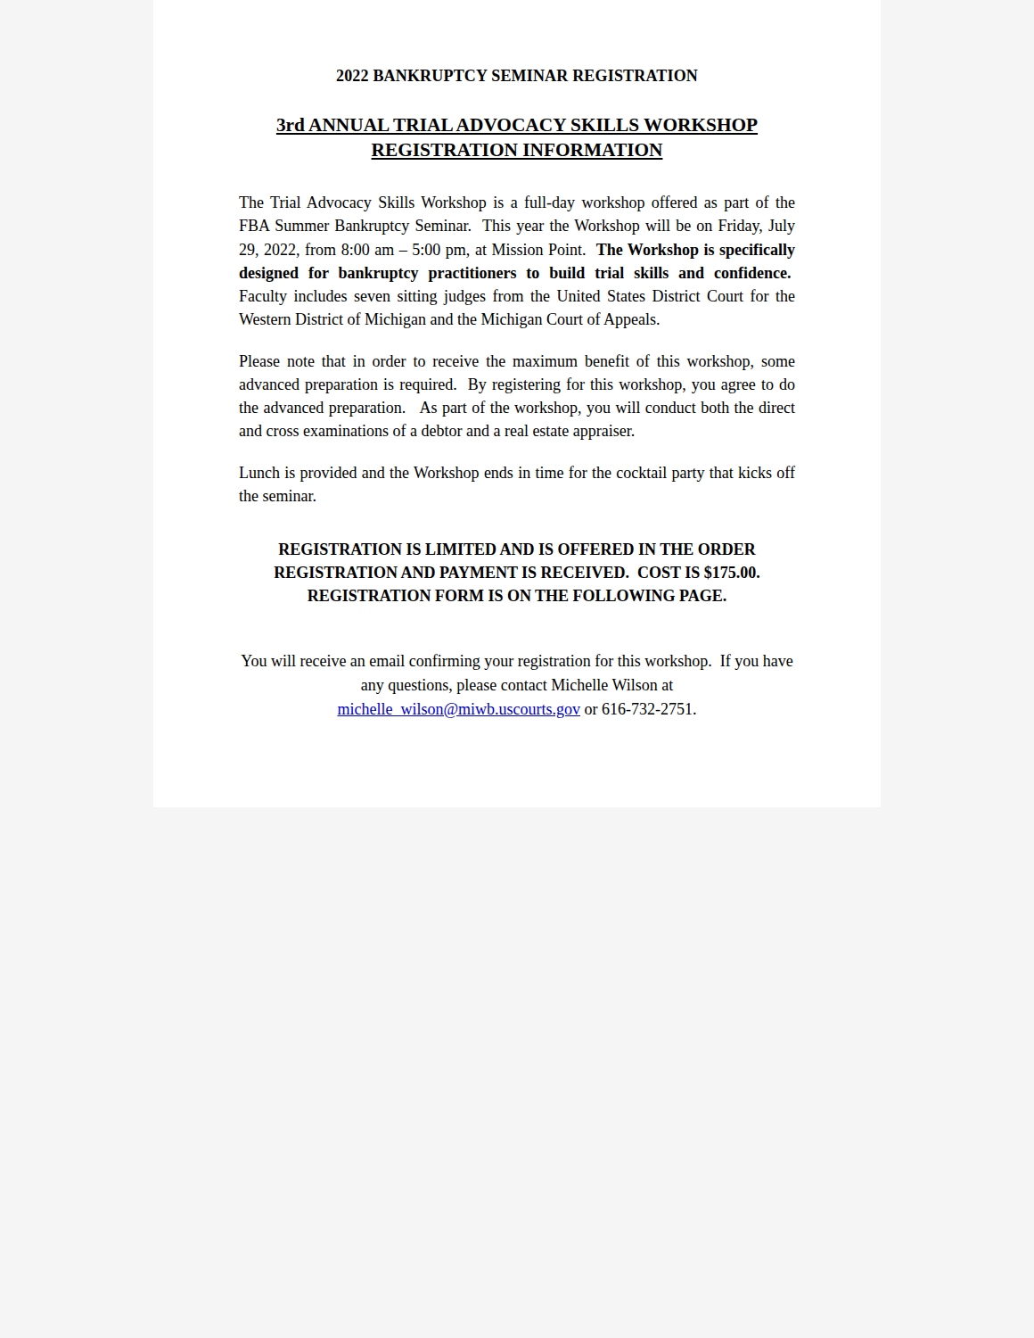2022 BANKRUPTCY SEMINAR REGISTRATION
3rd ANNUAL TRIAL ADVOCACY SKILLS WORKSHOP
REGISTRATION INFORMATION
The Trial Advocacy Skills Workshop is a full-day workshop offered as part of the FBA Summer Bankruptcy Seminar. This year the Workshop will be on Friday, July 29, 2022, from 8:00 am – 5:00 pm, at Mission Point. The Workshop is specifically designed for bankruptcy practitioners to build trial skills and confidence. Faculty includes seven sitting judges from the United States District Court for the Western District of Michigan and the Michigan Court of Appeals.
Please note that in order to receive the maximum benefit of this workshop, some advanced preparation is required. By registering for this workshop, you agree to do the advanced preparation. As part of the workshop, you will conduct both the direct and cross examinations of a debtor and a real estate appraiser.
Lunch is provided and the Workshop ends in time for the cocktail party that kicks off the seminar.
REGISTRATION IS LIMITED AND IS OFFERED IN THE ORDER
REGISTRATION AND PAYMENT IS RECEIVED. COST IS $175.00.
REGISTRATION FORM IS ON THE FOLLOWING PAGE.
You will receive an email confirming your registration for this workshop. If you have any questions, please contact Michelle Wilson at michelle_wilson@miwb.uscourts.gov or 616-732-2751.